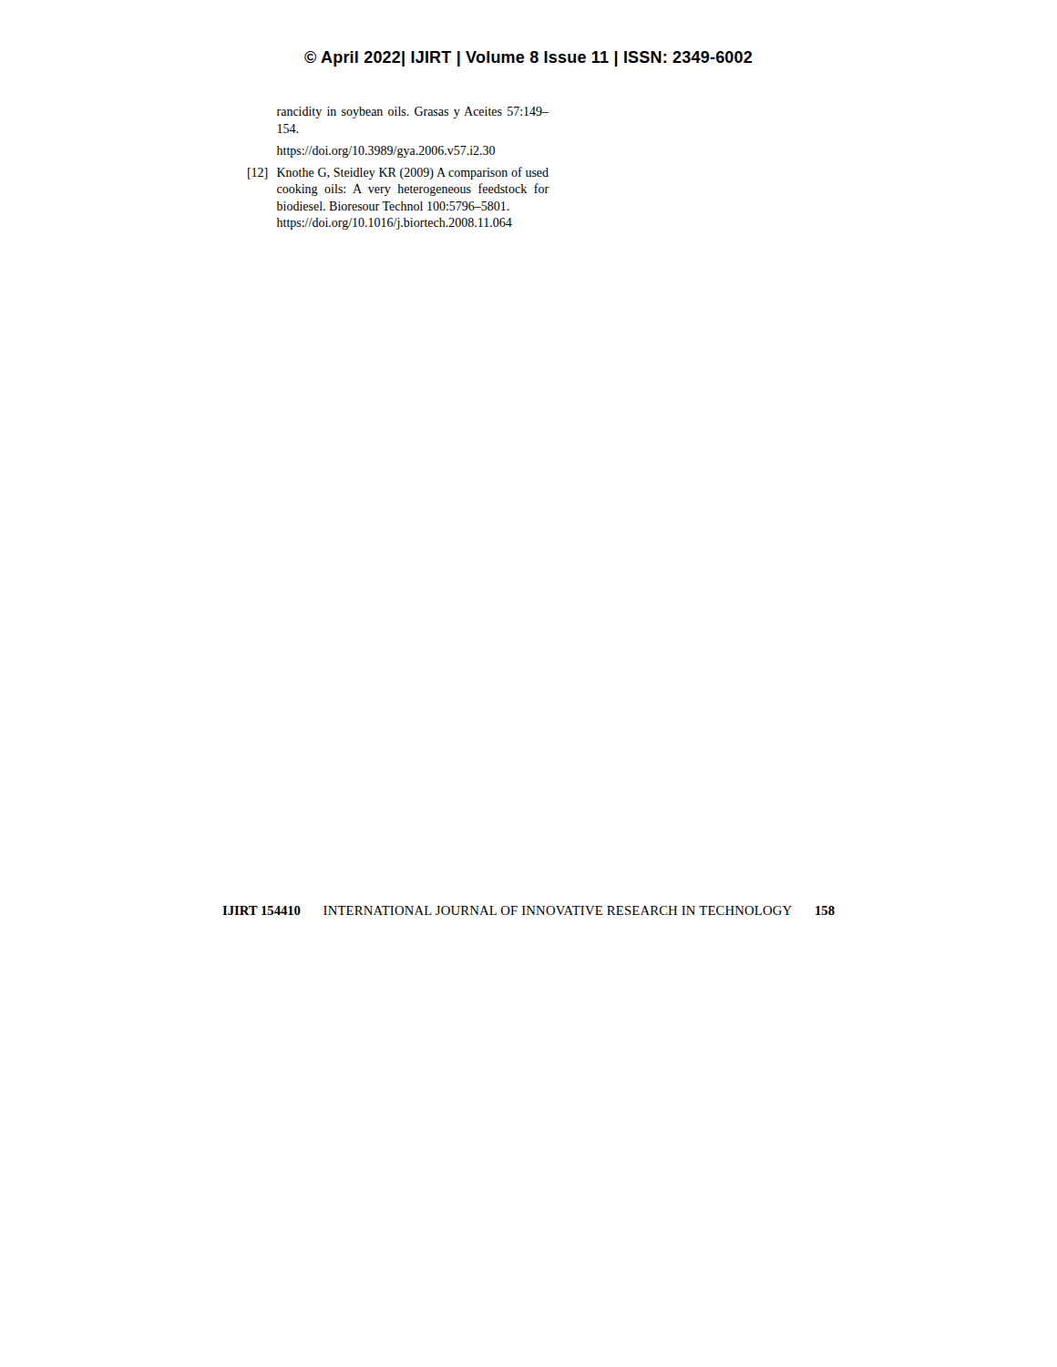© April 2022| IJIRT | Volume 8 Issue 11 | ISSN: 2349-6002
rancidity in soybean oils. Grasas y Aceites 57:149–154.
https://doi.org/10.3989/gya.2006.v57.i2.30
[12]
Knothe G, Steidley KR (2009) A comparison of used cooking oils: A very heterogeneous feedstock for biodiesel. Bioresour Technol 100:5796–5801.
https://doi.org/10.1016/j.biortech.2008.11.064
IJIRT 154410 INTERNATIONAL JOURNAL OF INNOVATIVE RESEARCH IN TECHNOLOGY 158